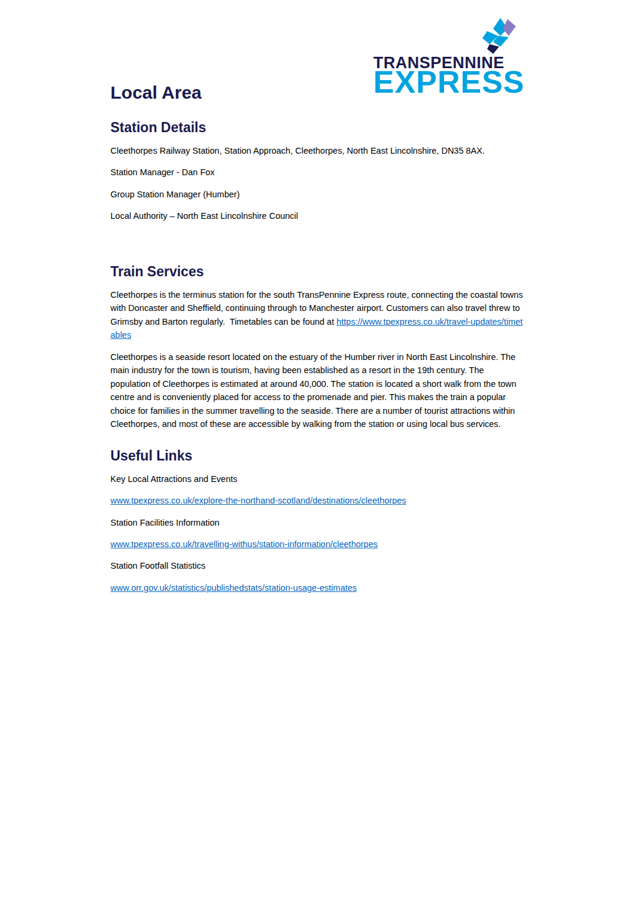TRANSPENNINE
EXPRESS
Local Area
Station Details
Cleethorpes Railway Station, Station Approach, Cleethorpes, North East Lincolnshire, DN35 8AX.
Station Manager - Dan Fox
Group Station Manager (Humber)
Local Authority – North East Lincolnshire Council
Train Services
Cleethorpes is the terminus station for the south TransPennine Express route, connecting the coastal towns with Doncaster and Sheffield, continuing through to Manchester airport. Customers can also travel threw to Grimsby and Barton regularly. Timetables can be found at https://www.tpexpress.co.uk/travel-updates/timetables
Cleethorpes is a seaside resort located on the estuary of the Humber river in North East Lincolnshire. The main industry for the town is tourism, having been established as a resort in the 19th century. The population of Cleethorpes is estimated at around 40,000. The station is located a short walk from the town centre and is conveniently placed for access to the promenade and pier. This makes the train a popular choice for families in the summer travelling to the seaside. There are a number of tourist attractions within Cleethorpes, and most of these are accessible by walking from the station or using local bus services.
Useful Links
Key Local Attractions and Events
www.tpexpress.co.uk/explore-the-northand-scotland/destinations/cleethorpes
Station Facilities Information
www.tpexpress.co.uk/travelling-withus/station-information/cleethorpes
Station Footfall Statistics
www.orr.gov.uk/statistics/publishedstats/station-usage-estimates